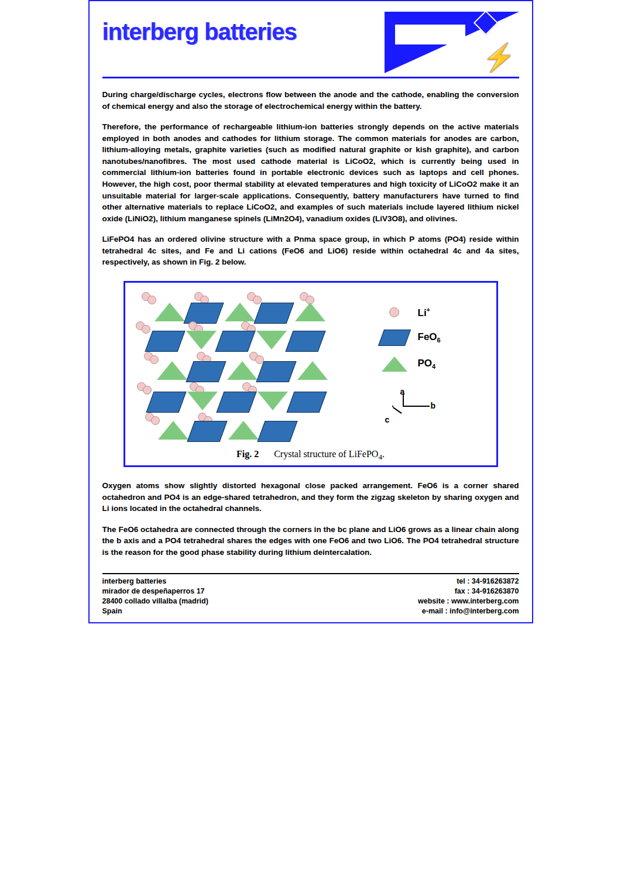interberg batteries
i
⚡
During charge/discharge cycles, electrons flow between the anode and the cathode, enabling the conversion of chemical energy and also the storage of electrochemical energy within the battery.
Therefore, the performance of rechargeable lithium-ion batteries strongly depends on the active materials employed in both anodes and cathodes for lithium storage. The common materials for anodes are carbon, lithium-alloying metals, graphite varieties (such as modified natural graphite or kish graphite), and carbon nanotubes/nanofibres. The most used cathode material is LiCoO2, which is currently being used in commercial lithium-ion batteries found in portable electronic devices such as laptops and cell phones. However, the high cost, poor thermal stability at elevated temperatures and high toxicity of LiCoO2 make it an unsuitable material for larger-scale applications. Consequently, battery manufacturers have turned to find other alternative materials to replace LiCoO2, and examples of such materials include layered lithium nickel oxide (LiNiO2), lithium manganese spinels (LiMn2O4), vanadium oxides (LiV3O8), and olivines.
LiFePO4 has an ordered olivine structure with a Pnma space group, in which P atoms (PO4) reside within tetrahedral 4c sites, and Fe and Li cations (FeO6 and LiO6) reside within octahedral 4c and 4a sites, respectively, as shown in Fig. 2 below.
Li+
FeO6
PO4
a b c
Fig. 2 Crystal structure of LiFePO4.
Oxygen atoms show slightly distorted hexagonal close packed arrangement. FeO6 is a corner shared octahedron and PO4 is an edge-shared tetrahedron, and they form the zigzag skeleton by sharing oxygen and Li ions located in the octahedral channels.
The FeO6 octahedra are connected through the corners in the bc plane and LiO6 grows as a linear chain along the b axis and a PO4 tetrahedral shares the edges with one FeO6 and two LiO6. The PO4 tetrahedral structure is the reason for the good phase stability during lithium deintercalation.
interberg batteries
mirador de despeñaperros 17
28400 collado villalba (madrid)
Spain
tel : 34-916263872
fax : 34-916263870
website : www.interberg.com
e-mail : info@interberg.com